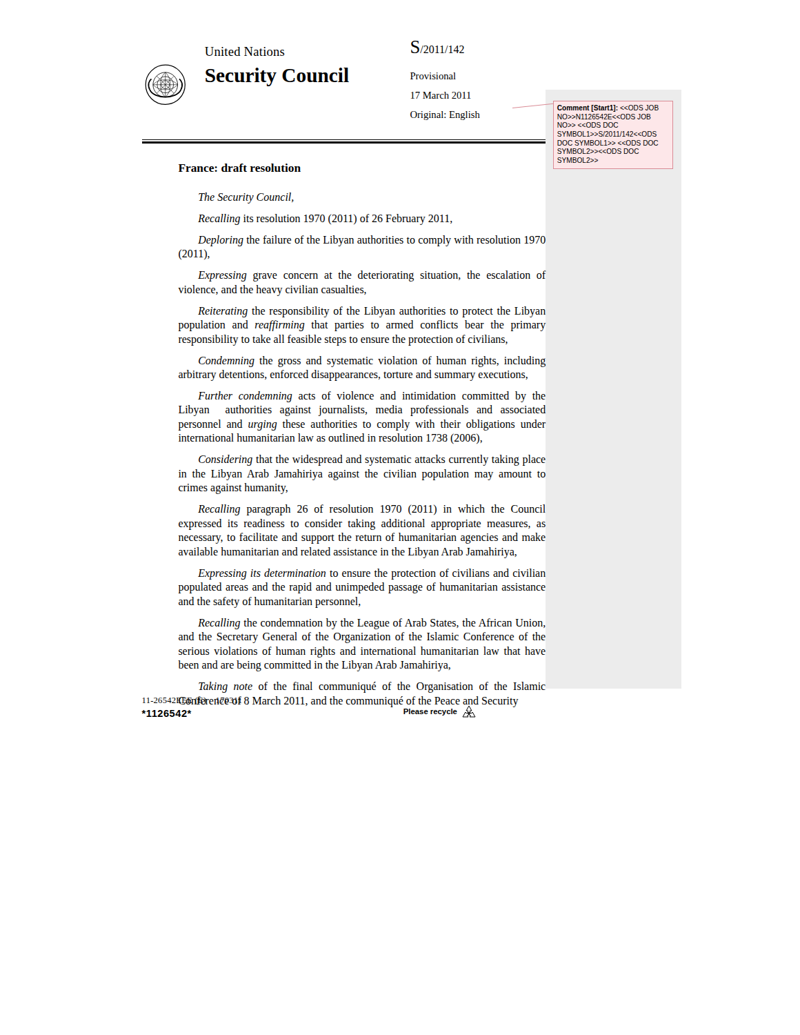United Nations
Security Council
S/2011/142
Provisional
17 March 2011
Original: English
Comment [Start1]: <<ODS JOB NO>>N1126542E<<ODS JOB NO>> <<ODS DOC SYMBOL1>>S/2011/142<<ODS DOC SYMBOL1>> <<ODS DOC SYMBOL2>><<ODS DOC SYMBOL2>>
France: draft resolution
The Security Council,
Recalling its resolution 1970 (2011) of 26 February 2011,
Deploring the failure of the Libyan authorities to comply with resolution 1970 (2011),
Expressing grave concern at the deteriorating situation, the escalation of violence, and the heavy civilian casualties,
Reiterating the responsibility of the Libyan authorities to protect the Libyan population and reaffirming that parties to armed conflicts bear the primary responsibility to take all feasible steps to ensure the protection of civilians,
Condemning the gross and systematic violation of human rights, including arbitrary detentions, enforced disappearances, torture and summary executions,
Further condemning acts of violence and intimidation committed by the Libyan authorities against journalists, media professionals and associated personnel and urging these authorities to comply with their obligations under international humanitarian law as outlined in resolution 1738 (2006),
Considering that the widespread and systematic attacks currently taking place in the Libyan Arab Jamahiriya against the civilian population may amount to crimes against humanity,
Recalling paragraph 26 of resolution 1970 (2011) in which the Council expressed its readiness to consider taking additional appropriate measures, as necessary, to facilitate and support the return of humanitarian agencies and make available humanitarian and related assistance in the Libyan Arab Jamahiriya,
Expressing its determination to ensure the protection of civilians and civilian populated areas and the rapid and unimpeded passage of humanitarian assistance and the safety of humanitarian personnel,
Recalling the condemnation by the League of Arab States, the African Union, and the Secretary General of the Organization of the Islamic Conference of the serious violations of human rights and international humanitarian law that have been and are being committed in the Libyan Arab Jamahiriya,
Taking note of the final communiqué of the Organisation of the Islamic Conference of 8 March 2011, and the communiqué of the Peace and Security
11-26542EEE (E) 170311
*1126542*
Please recycle